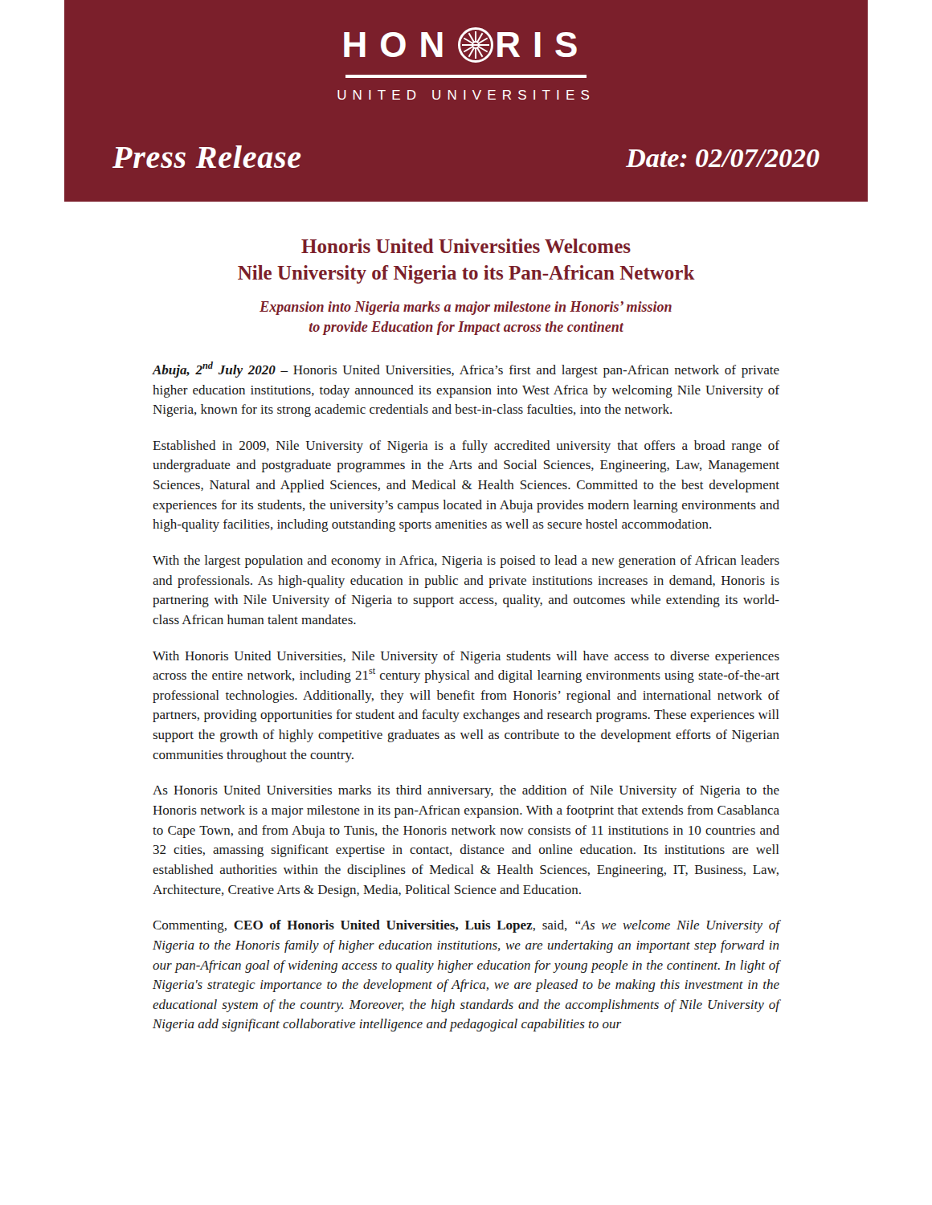HON RIS
United Universities
Press Release
Date: 02/07/2020
Honoris United Universities Welcomes
Nile University of Nigeria to its Pan-African Network
Expansion into Nigeria marks a major milestone in Honoris’ mission
to provide Education for Impact across the continent
Abuja, 2nd July 2020 – Honoris United Universities, Africa’s first and largest pan-African network of private higher education institutions, today announced its expansion into West Africa by welcoming Nile University of Nigeria, known for its strong academic credentials and best-in-class faculties, into the network.
Established in 2009, Nile University of Nigeria is a fully accredited university that offers a broad range of undergraduate and postgraduate programmes in the Arts and Social Sciences, Engineering, Law, Management Sciences, Natural and Applied Sciences, and Medical & Health Sciences. Committed to the best development experiences for its students, the university’s campus located in Abuja provides modern learning environments and high-quality facilities, including outstanding sports amenities as well as secure hostel accommodation.
With the largest population and economy in Africa, Nigeria is poised to lead a new generation of African leaders and professionals. As high-quality education in public and private institutions increases in demand, Honoris is partnering with Nile University of Nigeria to support access, quality, and outcomes while extending its world-class African human talent mandates.
With Honoris United Universities, Nile University of Nigeria students will have access to diverse experiences across the entire network, including 21st century physical and digital learning environments using state-of-the-art professional technologies. Additionally, they will benefit from Honoris’ regional and international network of partners, providing opportunities for student and faculty exchanges and research programs. These experiences will support the growth of highly competitive graduates as well as contribute to the development efforts of Nigerian communities throughout the country.
As Honoris United Universities marks its third anniversary, the addition of Nile University of Nigeria to the Honoris network is a major milestone in its pan-African expansion. With a footprint that extends from Casablanca to Cape Town, and from Abuja to Tunis, the Honoris network now consists of 11 institutions in 10 countries and 32 cities, amassing significant expertise in contact, distance and online education. Its institutions are well established authorities within the disciplines of Medical & Health Sciences, Engineering, IT, Business, Law, Architecture, Creative Arts & Design, Media, Political Science and Education.
Commenting, CEO of Honoris United Universities, Luis Lopez, said, “As we welcome Nile University of Nigeria to the Honoris family of higher education institutions, we are undertaking an important step forward in our pan-African goal of widening access to quality higher education for young people in the continent. In light of Nigeria's strategic importance to the development of Africa, we are pleased to be making this investment in the educational system of the country. Moreover, the high standards and the accomplishments of Nile University of Nigeria add significant collaborative intelligence and pedagogical capabilities to our